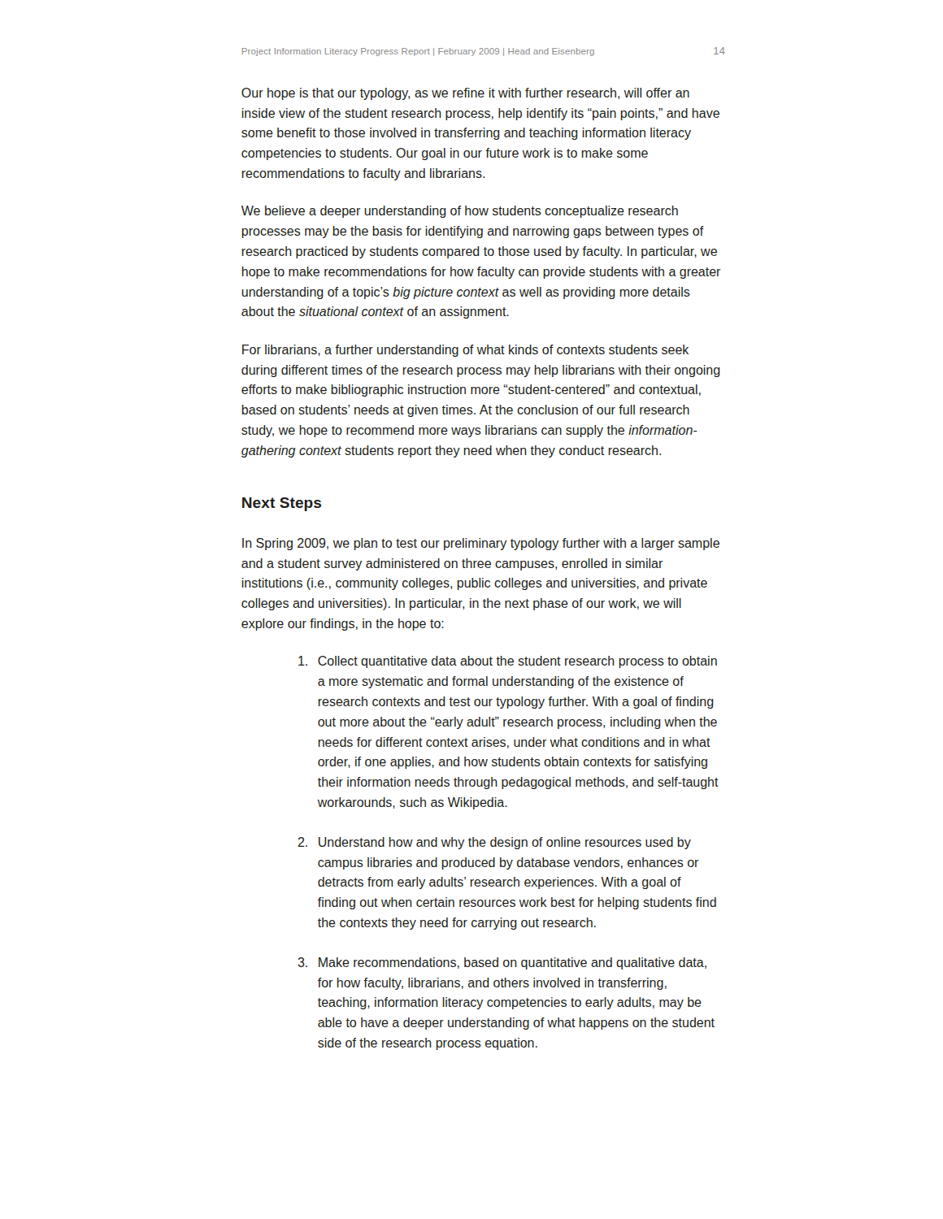Project Information Literacy Progress Report | February 2009 | Head and Eisenberg 14
Our hope is that our typology, as we refine it with further research, will offer an inside view of the student research process, help identify its “pain points,” and have some benefit to those involved in transferring and teaching information literacy competencies to students. Our goal in our future work is to make some recommendations to faculty and librarians.
We believe a deeper understanding of how students conceptualize research processes may be the basis for identifying and narrowing gaps between types of research practiced by students compared to those used by faculty. In particular, we hope to make recommendations for how faculty can provide students with a greater understanding of a topic’s big picture context as well as providing more details about the situational context of an assignment.
For librarians, a further understanding of what kinds of contexts students seek during different times of the research process may help librarians with their ongoing efforts to make bibliographic instruction more “student-centered” and contextual, based on students’ needs at given times. At the conclusion of our full research study, we hope to recommend more ways librarians can supply the information-gathering context students report they need when they conduct research.
Next Steps
In Spring 2009, we plan to test our preliminary typology further with a larger sample and a student survey administered on three campuses, enrolled in similar institutions (i.e., community colleges, public colleges and universities, and private colleges and universities). In particular, in the next phase of our work, we will explore our findings, in the hope to:
Collect quantitative data about the student research process to obtain a more systematic and formal understanding of the existence of research contexts and test our typology further. With a goal of finding out more about the “early adult” research process, including when the needs for different context arises, under what conditions and in what order, if one applies, and how students obtain contexts for satisfying their information needs through pedagogical methods, and self-taught workarounds, such as Wikipedia.
Understand how and why the design of online resources used by campus libraries and produced by database vendors, enhances or detracts from early adults’ research experiences. With a goal of finding out when certain resources work best for helping students find the contexts they need for carrying out research.
Make recommendations, based on quantitative and qualitative data, for how faculty, librarians, and others involved in transferring, teaching, information literacy competencies to early adults, may be able to have a deeper understanding of what happens on the student side of the research process equation.